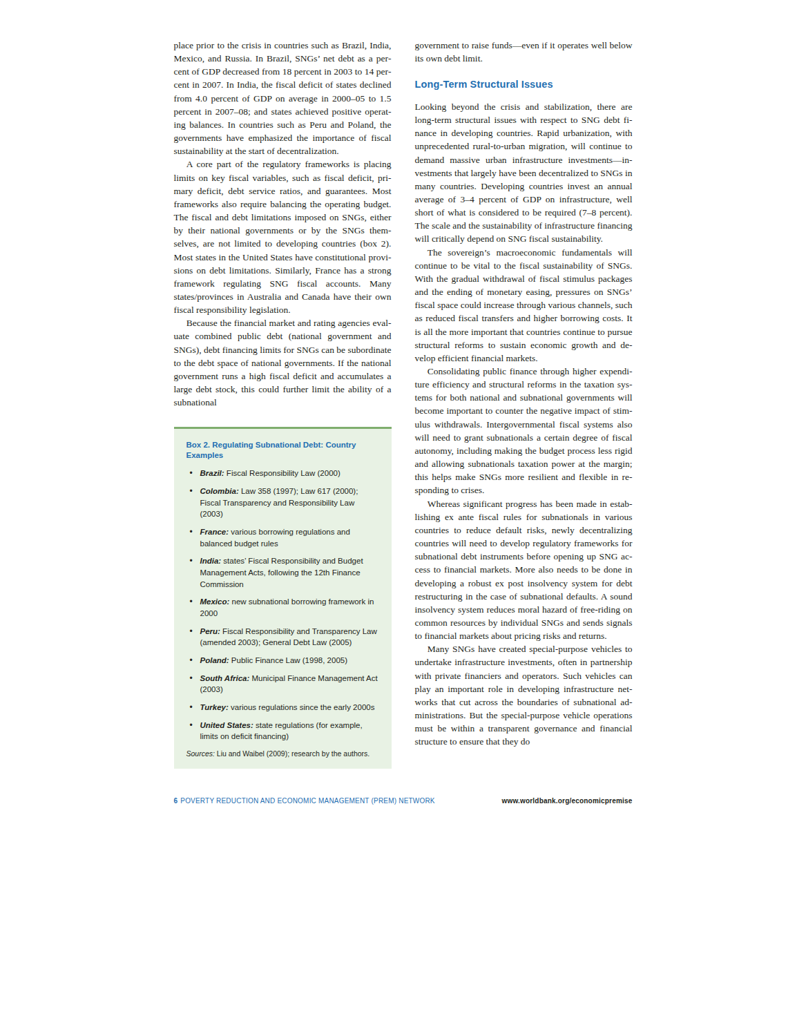place prior to the crisis in countries such as Brazil, India, Mexico, and Russia. In Brazil, SNGs’ net debt as a percent of GDP decreased from 18 percent in 2003 to 14 percent in 2007. In India, the fiscal deficit of states declined from 4.0 percent of GDP on average in 2000–05 to 1.5 percent in 2007–08; and states achieved positive operating balances. In countries such as Peru and Poland, the governments have emphasized the importance of fiscal sustainability at the start of decentralization.
A core part of the regulatory frameworks is placing limits on key fiscal variables, such as fiscal deficit, primary deficit, debt service ratios, and guarantees. Most frameworks also require balancing the operating budget. The fiscal and debt limitations imposed on SNGs, either by their national governments or by the SNGs themselves, are not limited to developing countries (box 2). Most states in the United States have constitutional provisions on debt limitations. Similarly, France has a strong framework regulating SNG fiscal accounts. Many states/provinces in Australia and Canada have their own fiscal responsibility legislation.
Because the financial market and rating agencies evaluate combined public debt (national government and SNGs), debt financing limits for SNGs can be subordinate to the debt space of national governments. If the national government runs a high fiscal deficit and accumulates a large debt stock, this could further limit the ability of a subnational
Box 2. Regulating Subnational Debt: Country Examples
Brazil: Fiscal Responsibility Law (2000)
Colombia: Law 358 (1997); Law 617 (2000); Fiscal Transparency and Responsibility Law (2003)
France: various borrowing regulations and balanced budget rules
India: states’ Fiscal Responsibility and Budget Management Acts, following the 12th Finance Commission
Mexico: new subnational borrowing framework in 2000
Peru: Fiscal Responsibility and Transparency Law (amended 2003); General Debt Law (2005)
Poland: Public Finance Law (1998, 2005)
South Africa: Municipal Finance Management Act (2003)
Turkey: various regulations since the early 2000s
United States: state regulations (for example, limits on deficit financing)
Sources: Liu and Waibel (2009); research by the authors.
government to raise funds—even if it operates well below its own debt limit.
Long-Term Structural Issues
Looking beyond the crisis and stabilization, there are long-term structural issues with respect to SNG debt finance in developing countries. Rapid urbanization, with unprecedented rural-to-urban migration, will continue to demand massive urban infrastructure investments—investments that largely have been decentralized to SNGs in many countries. Developing countries invest an annual average of 3–4 percent of GDP on infrastructure, well short of what is considered to be required (7–8 percent). The scale and the sustainability of infrastructure financing will critically depend on SNG fiscal sustainability.
The sovereign’s macroeconomic fundamentals will continue to be vital to the fiscal sustainability of SNGs. With the gradual withdrawal of fiscal stimulus packages and the ending of monetary easing, pressures on SNGs’ fiscal space could increase through various channels, such as reduced fiscal transfers and higher borrowing costs. It is all the more important that countries continue to pursue structural reforms to sustain economic growth and develop efficient financial markets.
Consolidating public finance through higher expenditure efficiency and structural reforms in the taxation systems for both national and subnational governments will become important to counter the negative impact of stimulus withdrawals. Intergovernmental fiscal systems also will need to grant subnationals a certain degree of fiscal autonomy, including making the budget process less rigid and allowing subnationals taxation power at the margin; this helps make SNGs more resilient and flexible in responding to crises.
Whereas significant progress has been made in establishing ex ante fiscal rules for subnationals in various countries to reduce default risks, newly decentralizing countries will need to develop regulatory frameworks for subnational debt instruments before opening up SNG access to financial markets. More also needs to be done in developing a robust ex post insolvency system for debt restructuring in the case of subnational defaults. A sound insolvency system reduces moral hazard of free-riding on common resources by individual SNGs and sends signals to financial markets about pricing risks and returns.
Many SNGs have created special-purpose vehicles to undertake infrastructure investments, often in partnership with private financiers and operators. Such vehicles can play an important role in developing infrastructure networks that cut across the boundaries of subnational administrations. But the special-purpose vehicle operations must be within a transparent governance and financial structure to ensure that they do
6 POVERTY REDUCTION AND ECONOMIC MANAGEMENT (PREM) NETWORK
www.worldbank.org/economicpremise